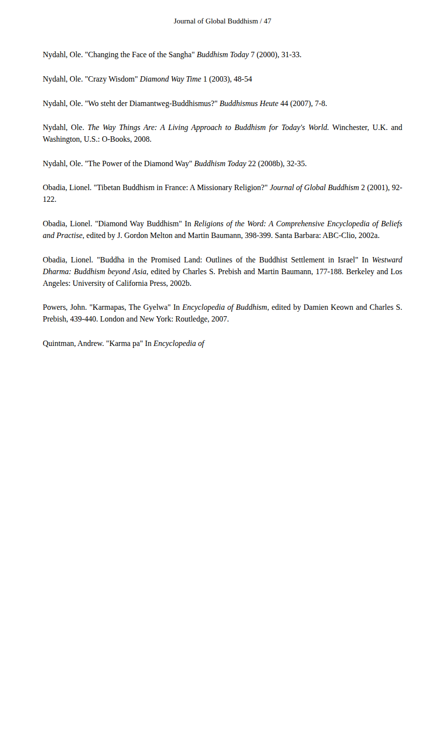Journal of Global Buddhism / 47
Nydahl, Ole. "Changing the Face of the Sangha" Buddhism Today 7 (2000), 31-33.
Nydahl, Ole. "Crazy Wisdom" Diamond Way Time 1 (2003), 48-54
Nydahl, Ole. "Wo steht der Diamantweg-Buddhismus?" Buddhismus Heute 44 (2007), 7-8.
Nydahl, Ole. The Way Things Are: A Living Approach to Buddhism for Today's World. Winchester, U.K. and Washington, U.S.: O-Books, 2008.
Nydahl, Ole. "The Power of the Diamond Way" Buddhism Today 22 (2008b), 32-35.
Obadia, Lionel. "Tibetan Buddhism in France: A Missionary Religion?" Journal of Global Buddhism 2 (2001), 92-122.
Obadia, Lionel. "Diamond Way Buddhism" In Religions of the Word: A Comprehensive Encyclopedia of Beliefs and Practise, edited by J. Gordon Melton and Martin Baumann, 398-399. Santa Barbara: ABC-Clio, 2002a.
Obadia, Lionel. "Buddha in the Promised Land: Outlines of the Buddhist Settlement in Israel" In Westward Dharma: Buddhism beyond Asia, edited by Charles S. Prebish and Martin Baumann, 177-188. Berkeley and Los Angeles: University of California Press, 2002b.
Powers, John. "Karmapas, The Gyelwa" In Encyclopedia of Buddhism, edited by Damien Keown and Charles S. Prebish, 439-440. London and New York: Routledge, 2007.
Quintman, Andrew. "Karma pa" In Encyclopedia of